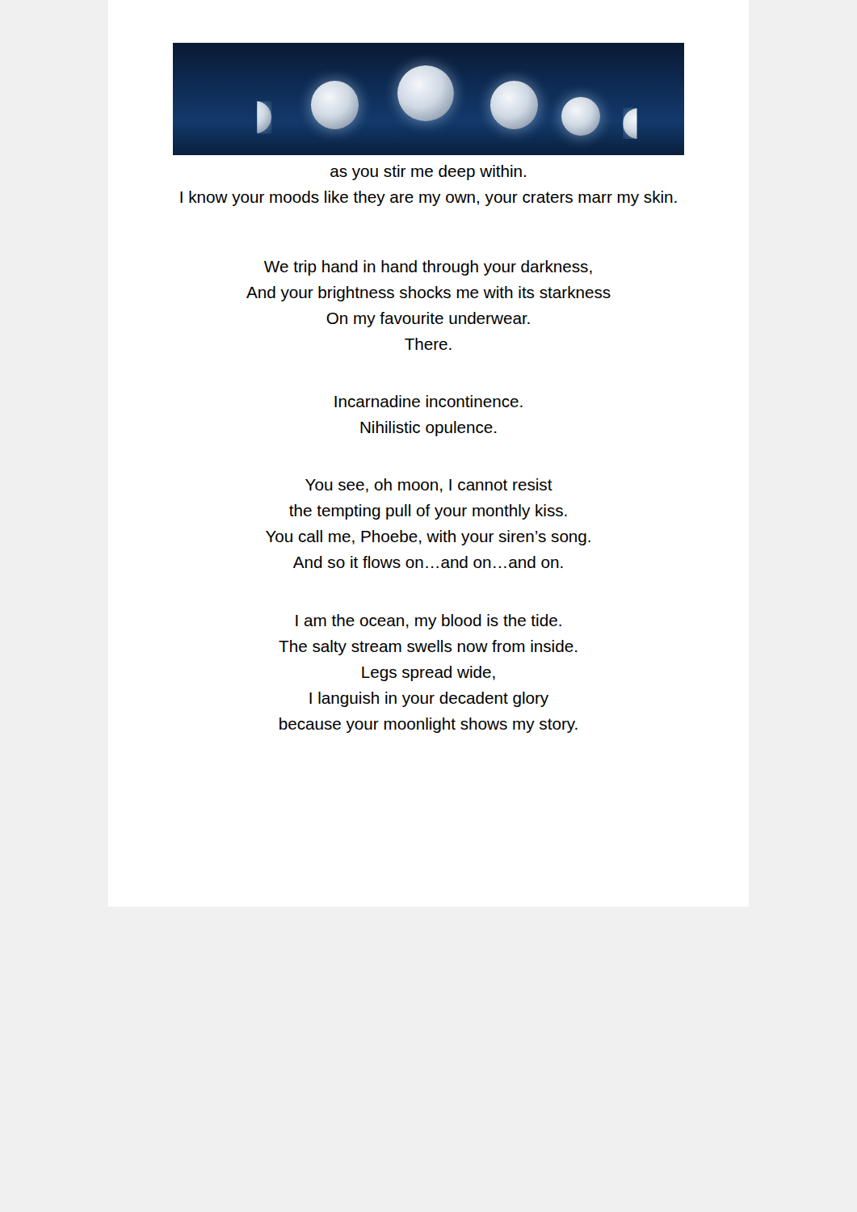as you stir me deep within.
I know your moods like they are my own, your craters marr my skin.
We trip hand in hand through your darkness,
And your brightness shocks me with its starkness
On my favourite underwear.
There.
Incarnadine incontinence.
Nihilistic opulence.
You see, oh moon, I cannot resist
the tempting pull of your monthly kiss.
You call me, Phoebe, with your siren’s song.
And so it flows on…and on…and on.
I am the ocean, my blood is the tide.
The salty stream swells now from inside.
Legs spread wide,
I languish in your decadent glory
because your moonlight shows my story.